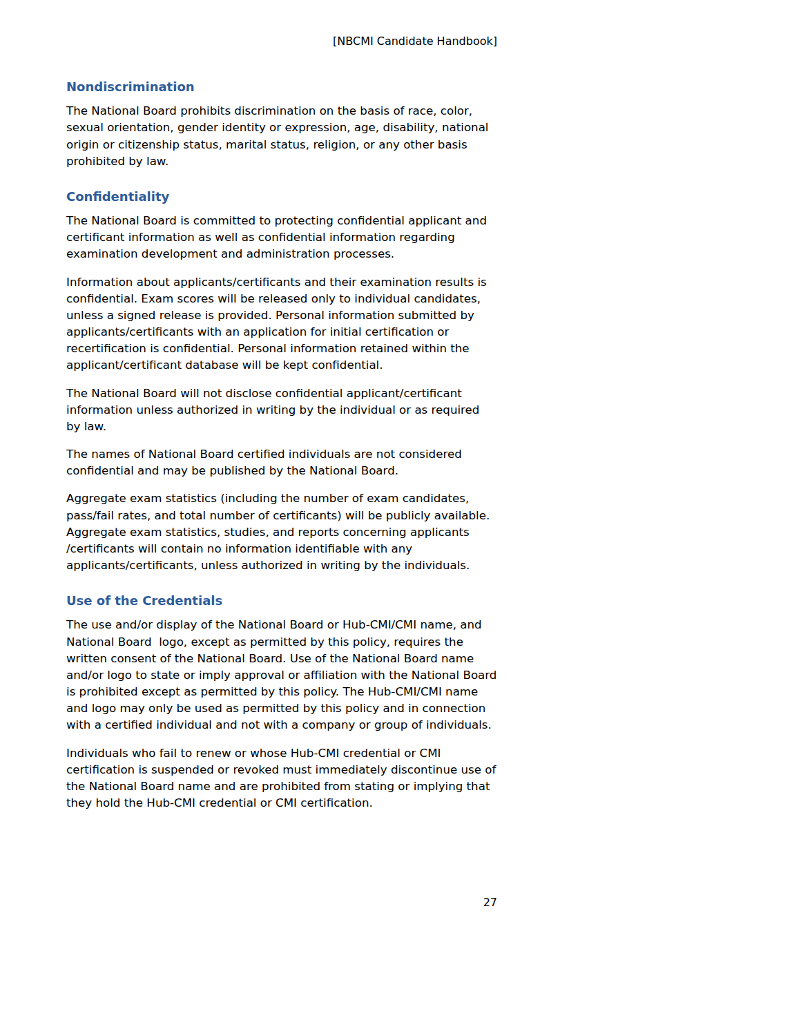[NBCMI Candidate Handbook]
Nondiscrimination
The National Board prohibits discrimination on the basis of race, color, sexual orientation, gender identity or expression, age, disability, national origin or citizenship status, marital status, religion, or any other basis prohibited by law.
Confidentiality
The National Board is committed to protecting confidential applicant and certificant information as well as confidential information regarding examination development and administration processes.
Information about applicants/certificants and their examination results is confidential. Exam scores will be released only to individual candidates, unless a signed release is provided. Personal information submitted by applicants/certificants with an application for initial certification or recertification is confidential. Personal information retained within the applicant/certificant database will be kept confidential.
The National Board will not disclose confidential applicant/certificant information unless authorized in writing by the individual or as required by law.
The names of National Board certified individuals are not considered confidential and may be published by the National Board.
Aggregate exam statistics (including the number of exam candidates, pass/fail rates, and total number of certificants) will be publicly available. Aggregate exam statistics, studies, and reports concerning applicants /certificants will contain no information identifiable with any applicants/certificants, unless authorized in writing by the individuals.
Use of the Credentials
The use and/or display of the National Board or Hub-CMI/CMI name, and National Board logo, except as permitted by this policy, requires the written consent of the National Board. Use of the National Board name and/or logo to state or imply approval or affiliation with the National Board is prohibited except as permitted by this policy. The Hub-CMI/CMI name and logo may only be used as permitted by this policy and in connection with a certified individual and not with a company or group of individuals.
Individuals who fail to renew or whose Hub-CMI credential or CMI certification is suspended or revoked must immediately discontinue use of the National Board name and are prohibited from stating or implying that they hold the Hub-CMI credential or CMI certification.
27